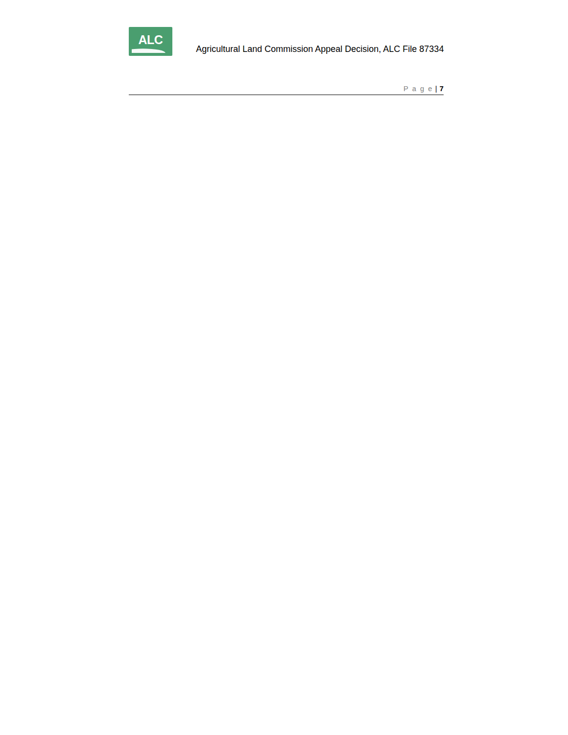ALC
Agricultural Land Commission Appeal Decision, ALC File 87334
P a g e | 7